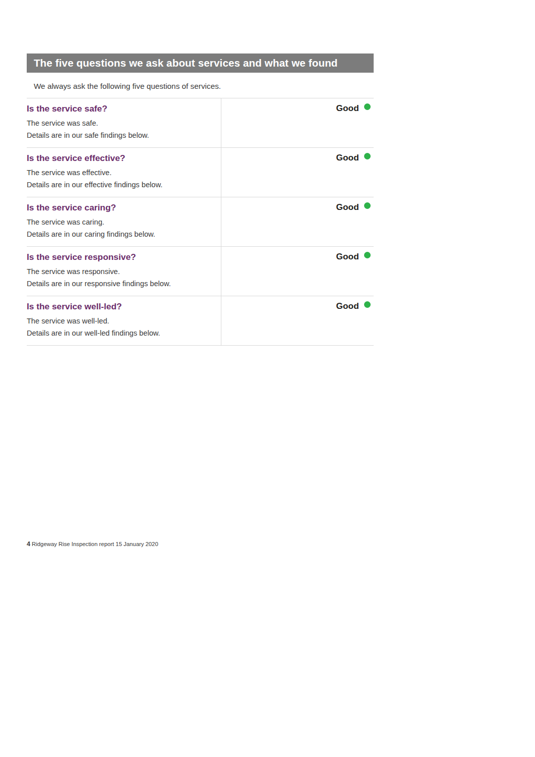The five questions we ask about services and what we found
We always ask the following five questions of services.
| Is the service safe? The service was safe. Details are in our safe findings below. | Good |
| Is the service effective? The service was effective. Details are in our effective findings below. | Good |
| Is the service caring? The service was caring. Details are in our caring findings below. | Good |
| Is the service responsive? The service was responsive. Details are in our responsive findings below. | Good |
| Is the service well-led? The service was well-led. Details are in our well-led findings below. | Good |
4 Ridgeway Rise Inspection report 15 January 2020